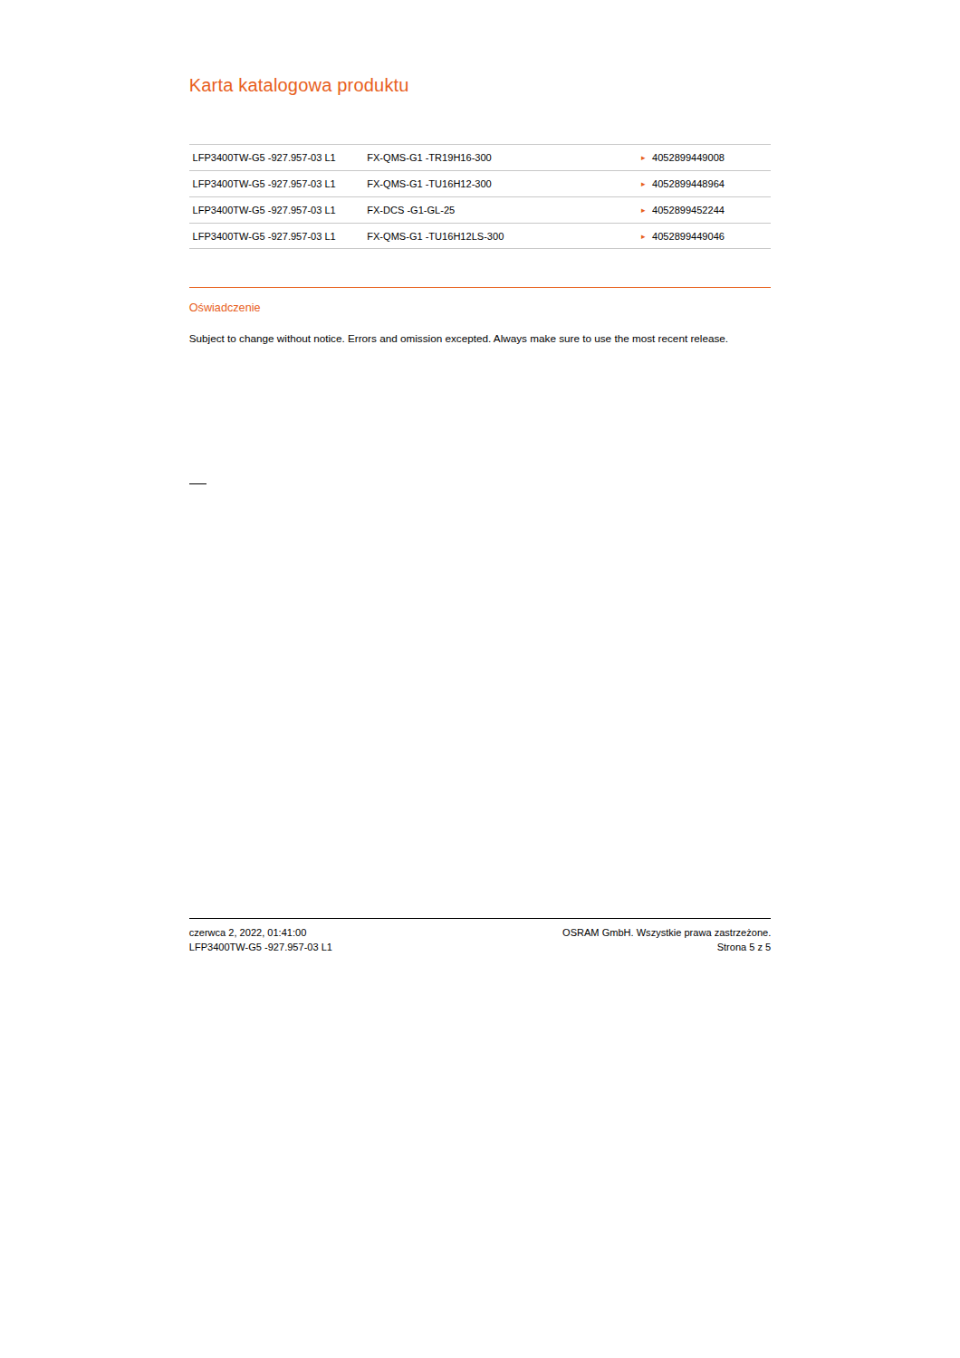Karta katalogowa produktu
| LFP3400TW-G5 -927.957-03 L1 | FX-QMS-G1 -TR19H16-300 | ▸ | 4052899449008 |
| LFP3400TW-G5 -927.957-03 L1 | FX-QMS-G1 -TU16H12-300 | ▸ | 4052899448964 |
| LFP3400TW-G5 -927.957-03 L1 | FX-DCS -G1-GL-25 | ▸ | 4052899452244 |
| LFP3400TW-G5 -927.957-03 L1 | FX-QMS-G1 -TU16H12LS-300 | ▸ | 4052899449046 |
Oświadczenie
Subject to change without notice. Errors and omission excepted. Always make sure to use the most recent release.
czerwca 2, 2022, 01:41:00
LFP3400TW-G5 -927.957-03 L1
OSRAM GmbH. Wszystkie prawa zastrzeżone.
Strona 5 z 5